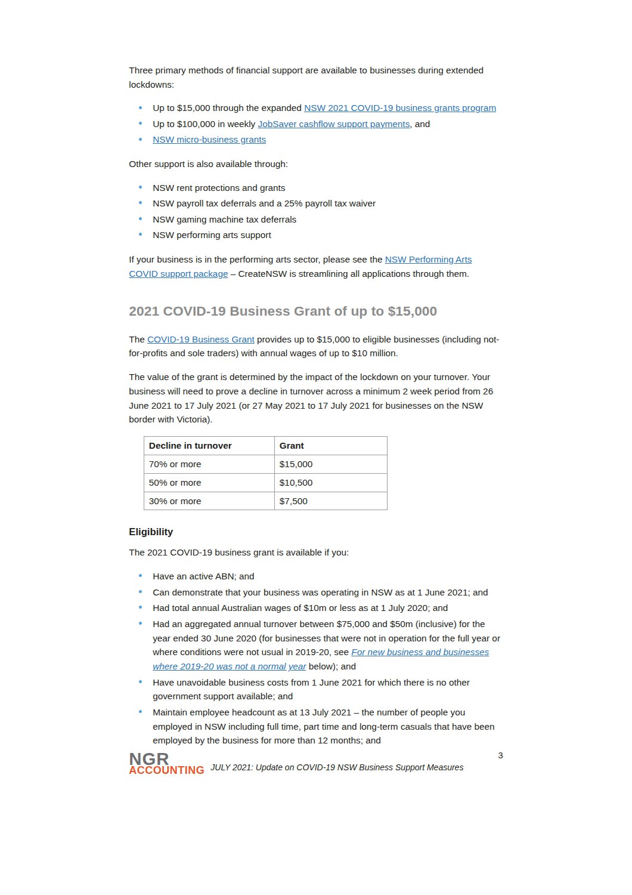Three primary methods of financial support are available to businesses during extended lockdowns:
Up to $15,000 through the expanded NSW 2021 COVID-19 business grants program
Up to $100,000 in weekly JobSaver cashflow support payments, and
NSW micro-business grants
Other support is also available through:
NSW rent protections and grants
NSW payroll tax deferrals and a 25% payroll tax waiver
NSW gaming machine tax deferrals
NSW performing arts support
If your business is in the performing arts sector, please see the NSW Performing Arts COVID support package – CreateNSW is streamlining all applications through them.
2021 COVID-19 Business Grant of up to $15,000
The COVID-19 Business Grant provides up to $15,000 to eligible businesses (including not-for-profits and sole traders) with annual wages of up to $10 million.
The value of the grant is determined by the impact of the lockdown on your turnover. Your business will need to prove a decline in turnover across a minimum 2 week period from 26 June 2021 to 17 July 2021 (or 27 May 2021 to 17 July 2021 for businesses on the NSW border with Victoria).
| Decline in turnover | Grant |
| --- | --- |
| 70% or more | $15,000 |
| 50% or more | $10,500 |
| 30% or more | $7,500 |
Eligibility
The 2021 COVID-19 business grant is available if you:
Have an active ABN; and
Can demonstrate that your business was operating in NSW as at 1 June 2021; and
Had total annual Australian wages of $10m or less as at 1 July 2020; and
Had an aggregated annual turnover between $75,000 and $50m (inclusive) for the year ended 30 June 2020 (for businesses that were not in operation for the full year or where conditions were not usual in 2019-20, see For new business and businesses where 2019-20 was not a normal year below); and
Have unavoidable business costs from 1 June 2021 for which there is no other government support available; and
Maintain employee headcount as at 13 July 2021 – the number of people you employed in NSW including full time, part time and long-term casuals that have been employed by the business for more than 12 months; and
NGR ACCOUNTING
JULY 2021: Update on COVID-19 NSW Business Support Measures
3